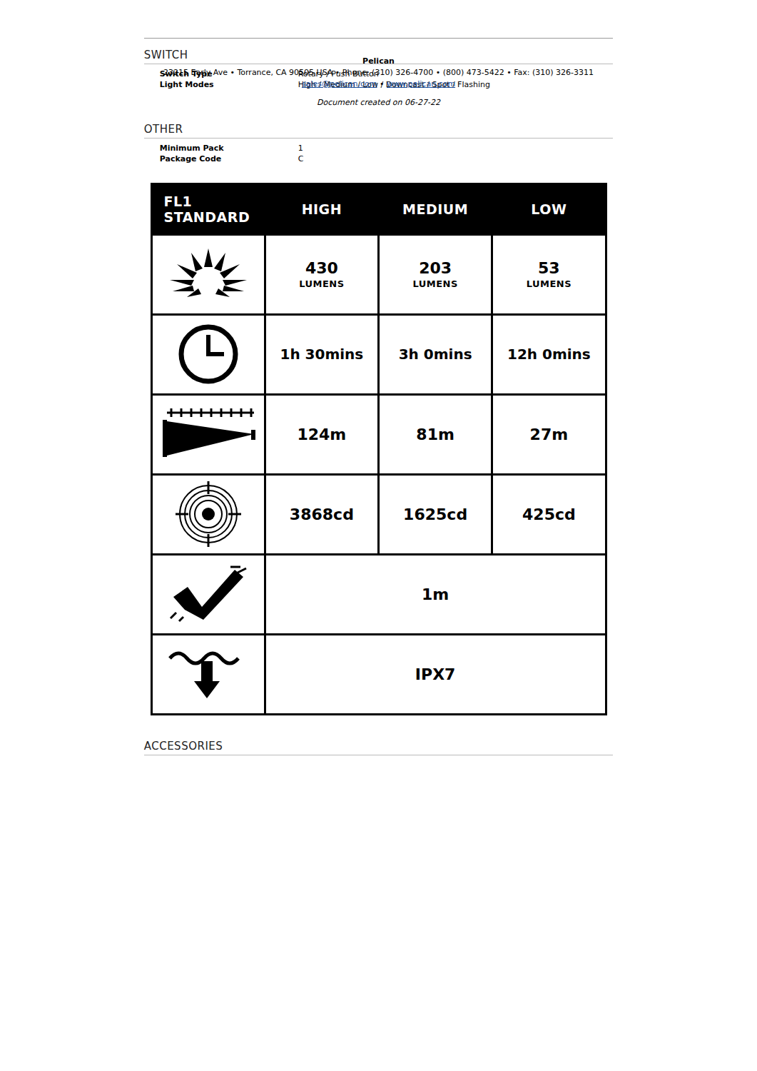SWITCH
| Switch Type | Rotary / Push Button |
| Light Modes | High / Medium / Low / Downcast / Spot / Flashing |
Pelican
23215 Early Ave • Torrance, CA 90505 USA • Phone: (310) 326-4700 • (800) 473-5422 • Fax: (310) 326-3311
sales@pelican.com • www.pelican.com
Document created on 06-27-22
OTHER
| Minimum Pack | 1 |
| Package Code | C |
| FL1 STANDARD | HIGH | MEDIUM | LOW |
| --- | --- | --- | --- |
| | 430 LUMENS | 203 LUMENS | 53 LUMENS |
| | 1h 30mins | 3h 0mins | 12h 0mins |
| | 124m | 81m | 27m |
| | 3868cd | 1625cd | 425cd |
| | 1m |
| | IPX7 |
ACCESSORIES